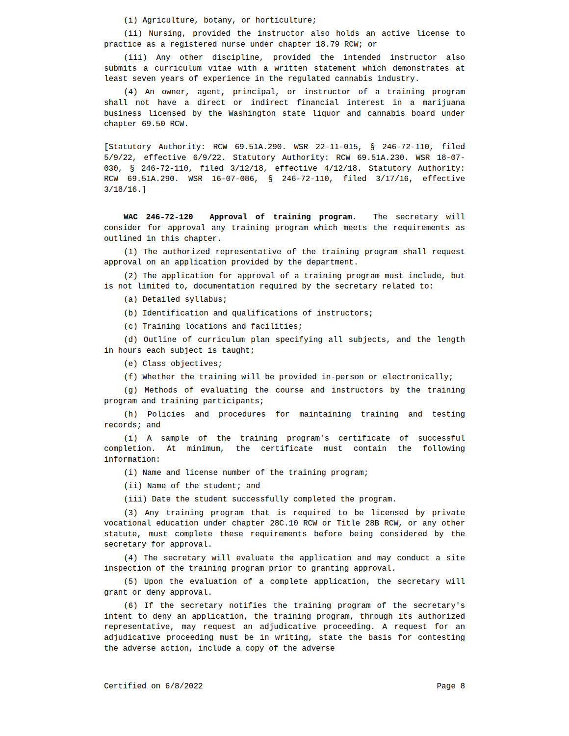(i) Agriculture, botany, or horticulture;
(ii) Nursing, provided the instructor also holds an active license to practice as a registered nurse under chapter 18.79 RCW; or
(iii) Any other discipline, provided the intended instructor also submits a curriculum vitae with a written statement which demonstrates at least seven years of experience in the regulated cannabis industry.
(4) An owner, agent, principal, or instructor of a training program shall not have a direct or indirect financial interest in a marijuana business licensed by the Washington state liquor and cannabis board under chapter 69.50 RCW.
[Statutory Authority: RCW 69.51A.290. WSR 22-11-015, § 246-72-110, filed 5/9/22, effective 6/9/22. Statutory Authority: RCW 69.51A.230. WSR 18-07-030, § 246-72-110, filed 3/12/18, effective 4/12/18. Statutory Authority: RCW 69.51A.290. WSR 16-07-086, § 246-72-110, filed 3/17/16, effective 3/18/16.]
WAC 246-72-120 Approval of training program. The secretary will consider for approval any training program which meets the requirements as outlined in this chapter.
(1) The authorized representative of the training program shall request approval on an application provided by the department.
(2) The application for approval of a training program must include, but is not limited to, documentation required by the secretary related to:
(a) Detailed syllabus;
(b) Identification and qualifications of instructors;
(c) Training locations and facilities;
(d) Outline of curriculum plan specifying all subjects, and the length in hours each subject is taught;
(e) Class objectives;
(f) Whether the training will be provided in-person or electronically;
(g) Methods of evaluating the course and instructors by the training program and training participants;
(h) Policies and procedures for maintaining training and testing records; and
(i) A sample of the training program's certificate of successful completion. At minimum, the certificate must contain the following information:
(i) Name and license number of the training program;
(ii) Name of the student; and
(iii) Date the student successfully completed the program.
(3) Any training program that is required to be licensed by private vocational education under chapter 28C.10 RCW or Title 28B RCW, or any other statute, must complete these requirements before being considered by the secretary for approval.
(4) The secretary will evaluate the application and may conduct a site inspection of the training program prior to granting approval.
(5) Upon the evaluation of a complete application, the secretary will grant or deny approval.
(6) If the secretary notifies the training program of the secretary's intent to deny an application, the training program, through its authorized representative, may request an adjudicative proceeding. A request for an adjudicative proceeding must be in writing, state the basis for contesting the adverse action, include a copy of the adverse
Certified on 6/8/2022 Page 8